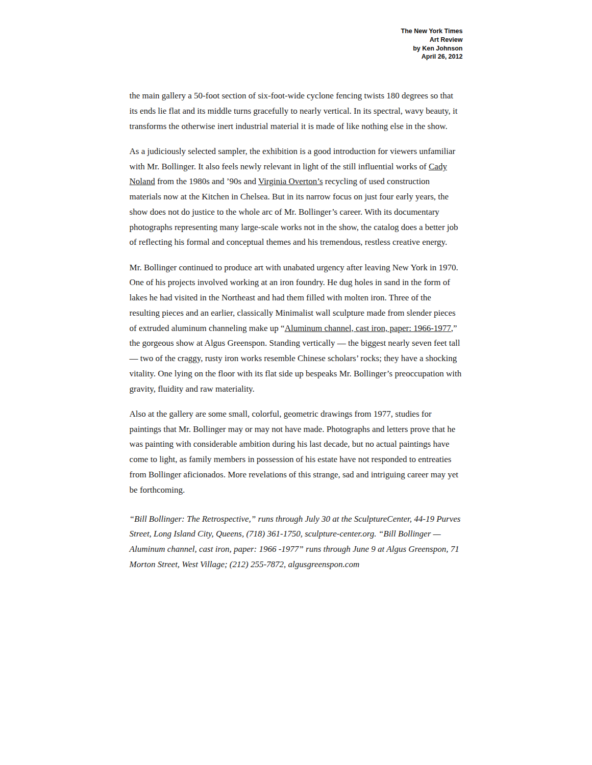The New York Times
Art Review
by Ken Johnson
April 26, 2012
the main gallery a 50-foot section of six-foot-wide cyclone fencing twists 180 degrees so that its ends lie flat and its middle turns gracefully to nearly vertical. In its spectral, wavy beauty, it transforms the otherwise inert industrial material it is made of like nothing else in the show.
As a judiciously selected sampler, the exhibition is a good introduction for viewers unfamiliar with Mr. Bollinger. It also feels newly relevant in light of the still influential works of Cady Noland from the 1980s and ’90s and Virginia Overton’s recycling of used construction materials now at the Kitchen in Chelsea. But in its narrow focus on just four early years, the show does not do justice to the whole arc of Mr. Bollinger’s career. With its documentary photographs representing many large-scale works not in the show, the catalog does a better job of reflecting his formal and conceptual themes and his tremendous, restless creative energy.
Mr. Bollinger continued to produce art with unabated urgency after leaving New York in 1970. One of his projects involved working at an iron foundry. He dug holes in sand in the form of lakes he had visited in the Northeast and had them filled with molten iron. Three of the resulting pieces and an earlier, classically Minimalist wall sculpture made from slender pieces of extruded aluminum channeling make up “Aluminum channel, cast iron, paper: 1966-1977,” the gorgeous show at Algus Greenspon. Standing vertically — the biggest nearly seven feet tall — two of the craggy, rusty iron works resemble Chinese scholars’ rocks; they have a shocking vitality. One lying on the floor with its flat side up bespeaks Mr. Bollinger’s preoccupation with gravity, fluidity and raw materiality.
Also at the gallery are some small, colorful, geometric drawings from 1977, studies for paintings that Mr. Bollinger may or may not have made. Photographs and letters prove that he was painting with considerable ambition during his last decade, but no actual paintings have come to light, as family members in possession of his estate have not responded to entreaties from Bollinger aficionados. More revelations of this strange, sad and intriguing career may yet be forthcoming.
“Bill Bollinger: The Retrospective,” runs through July 30 at the SculptureCenter, 44-19 Purves Street, Long Island City, Queens, (718) 361-1750, sculpture-center.org. “Bill Bollinger — Aluminum channel, cast iron, paper: 1966 -1977” runs through June 9 at Algus Greenspon, 71 Morton Street, West Village; (212) 255-7872, algusgreenspon.com